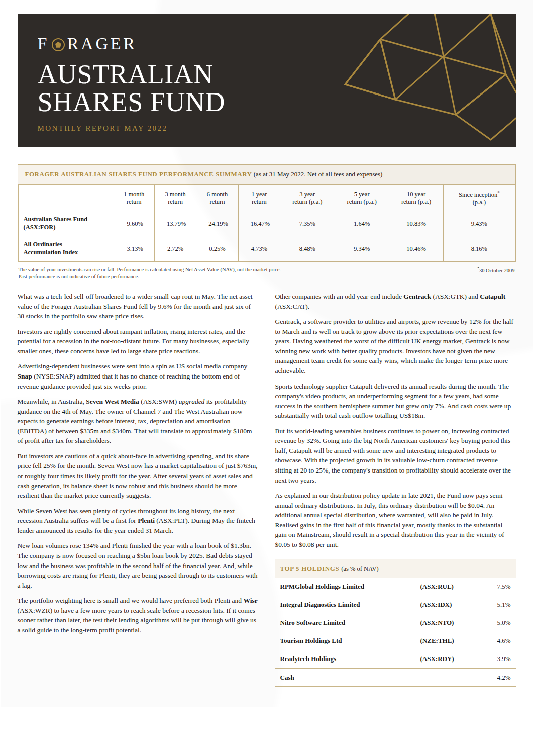F RAGER
AUSTRALIAN
SHARES FUND
Monthly Report May 2022
Forager Australian Shares Fund Performance Summary (as at 31 May 2022. Net of all fees and expenses)
| | 1 month return | 3 month return | 6 month return | 1 year return | 3 year return (p.a.) | 5 year return (p.a.) | 10 year return (p.a.) | Since inception * (p.a.) |
| --- | --- | --- | --- | --- | --- | --- | --- | --- |
| Australian Shares Fund (ASX:FOR) | -9.60% | -13.79% | -24.19% | -16.47% | 7.35% | 1.64% | 10.83% | 9.43% |
| All Ordinaries Accumulation Index | -3.13% | 2.72% | 0.25% | 4.73% | 8.48% | 9.34% | 10.46% | 8.16% |
The value of your investments can rise or fall. Performance is calculated using Net Asset Value (NAV), not the market price.
Past performance is not indicative of future performance.
*30 October 2009
What was a tech-led sell-off broadened to a wider small-cap rout in May. The net asset value of the Forager Australian Shares Fund fell by 9.6% for the month and just six of 38 stocks in the portfolio saw share price rises.
Investors are rightly concerned about rampant inflation, rising interest rates, and the potential for a recession in the not-too-distant future. For many businesses, especially smaller ones, these concerns have led to large share price reactions.
Advertising-dependent businesses were sent into a spin as US social media company Snap (NYSE:SNAP) admitted that it has no chance of reaching the bottom end of revenue guidance provided just six weeks prior.
Meanwhile, in Australia, Seven West Media (ASX:SWM) upgraded its profitability guidance on the 4th of May. The owner of Channel 7 and The West Australian now expects to generate earnings before interest, tax, depreciation and amortisation (EBITDA) of between $335m and $340m. That will translate to approximately $180m of profit after tax for shareholders.
But investors are cautious of a quick about-face in advertising spending, and its share price fell 25% for the month. Seven West now has a market capitalisation of just $763m, or roughly four times its likely profit for the year. After several years of asset sales and cash generation, its balance sheet is now robust and this business should be more resilient than the market price currently suggests.
While Seven West has seen plenty of cycles throughout its long history, the next recession Australia suffers will be a first for Plenti (ASX:PLT). During May the fintech lender announced its results for the year ended 31 March.
New loan volumes rose 134% and Plenti finished the year with a loan book of $1.3bn. The company is now focused on reaching a $5bn loan book by 2025. Bad debts stayed low and the business was profitable in the second half of the financial year. And, while borrowing costs are rising for Plenti, they are being passed through to its customers with a lag.
The portfolio weighting here is small and we would have preferred both Plenti and Wisr (ASX:WZR) to have a few more years to reach scale before a recession hits. If it comes sooner rather than later, the test their lending algorithms will be put through will give us a solid guide to the long-term profit potential.
Other companies with an odd year-end include Gentrack (ASX:GTK) and Catapult (ASX:CAT).
Gentrack, a software provider to utilities and airports, grew revenue by 12% for the half to March and is well on track to grow above its prior expectations over the next few years. Having weathered the worst of the difficult UK energy market, Gentrack is now winning new work with better quality products. Investors have not given the new management team credit for some early wins, which make the longer-term prize more achievable.
Sports technology supplier Catapult delivered its annual results during the month. The company's video products, an underperforming segment for a few years, had some success in the southern hemisphere summer but grew only 7%. And cash costs were up substantially with total cash outflow totalling US$18m.
But its world-leading wearables business continues to power on, increasing contracted revenue by 32%. Going into the big North American customers' key buying period this half, Catapult will be armed with some new and interesting integrated products to showcase. With the projected growth in its valuable low-churn contracted revenue sitting at 20 to 25%, the company's transition to profitability should accelerate over the next two years.
As explained in our distribution policy update in late 2021, the Fund now pays semi-annual ordinary distributions. In July, this ordinary distribution will be $0.04. An additional annual special distribution, where warranted, will also be paid in July. Realised gains in the first half of this financial year, mostly thanks to the substantial gain on Mainstream, should result in a special distribution this year in the vicinity of $0.05 to $0.08 per unit.
Top 5 Holdings (as % of NAV)
| RPMGlobal Holdings Limited | (ASX:RUL) | 7.5% |
| Integral Diagnostics Limited | (ASX:IDX) | 5.1% |
| Nitro Software Limited | (ASX:NTO) | 5.0% |
| Tourism Holdings Ltd | (NZE:THL) | 4.6% |
| Readytech Holdings | (ASX:RDY) | 3.9% |
| Cash | | 4.2% |